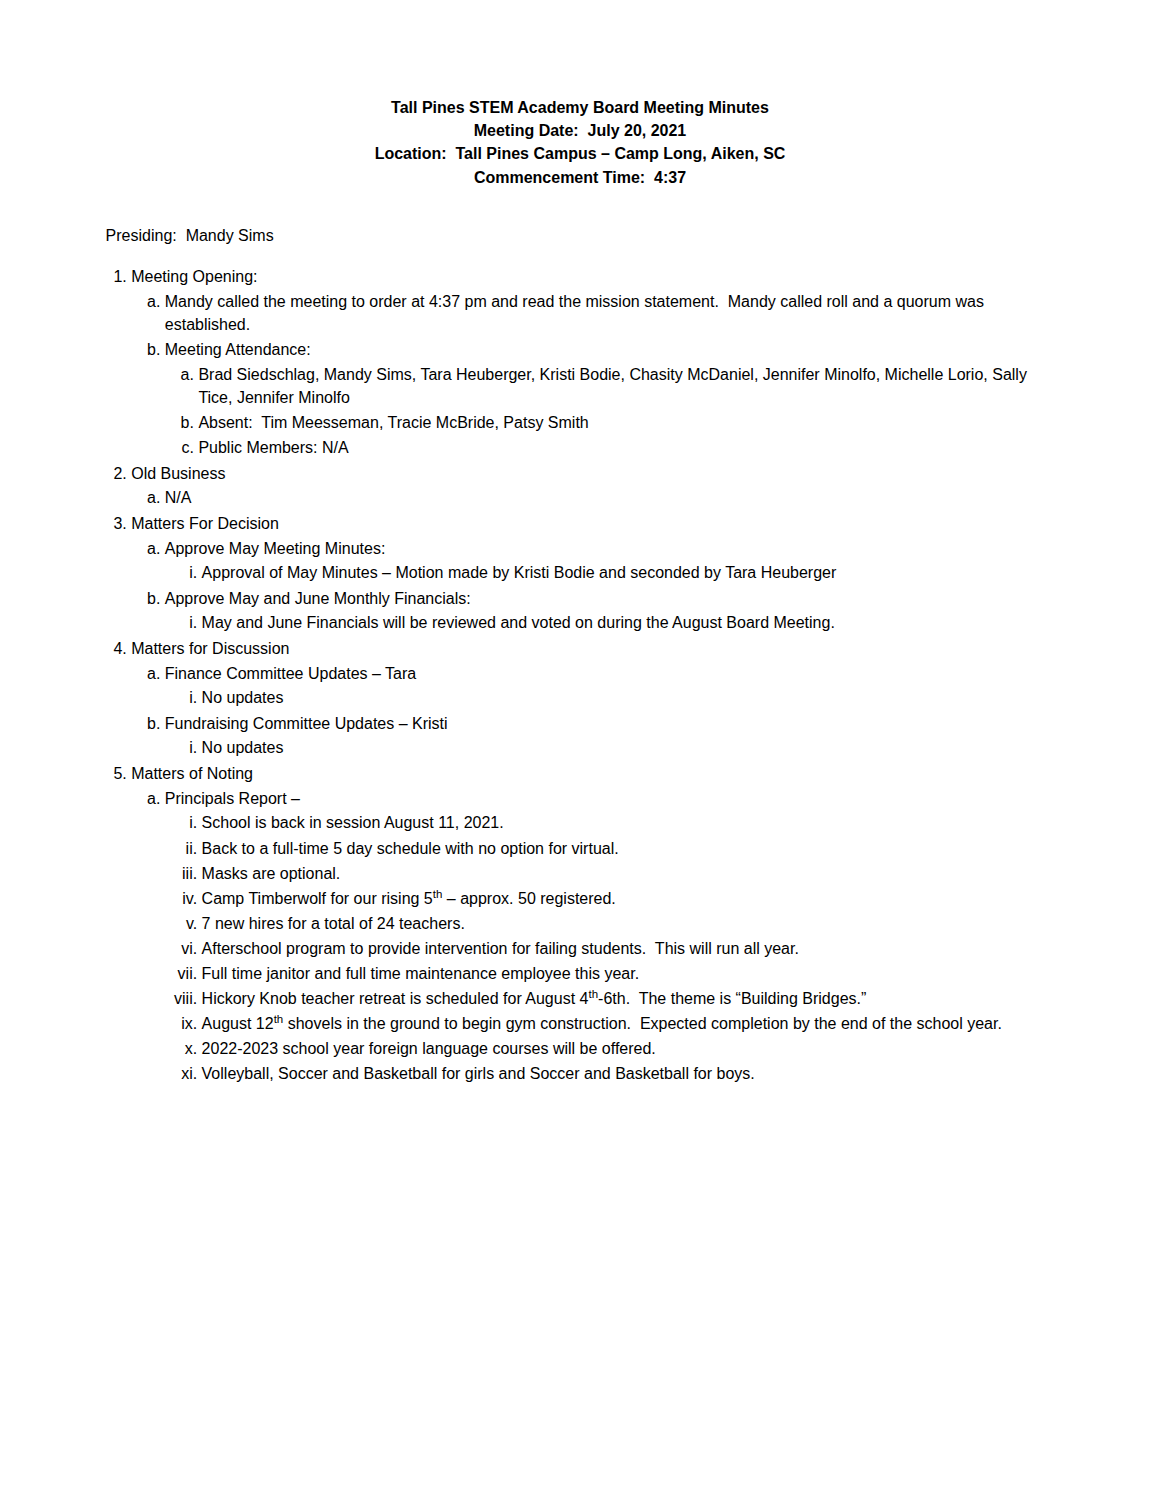Tall Pines STEM Academy Board Meeting Minutes
Meeting Date: July 20, 2021
Location: Tall Pines Campus – Camp Long, Aiken, SC
Commencement Time: 4:37
Presiding: Mandy Sims
Meeting Opening:
Mandy called the meeting to order at 4:37 pm and read the mission statement. Mandy called roll and a quorum was established.
Meeting Attendance:
Brad Siedschlag, Mandy Sims, Tara Heuberger, Kristi Bodie, Chasity McDaniel, Jennifer Minolfo, Michelle Lorio, Sally Tice, Jennifer Minolfo
Absent: Tim Meesseman, Tracie McBride, Patsy Smith
Public Members: N/A
Old Business
N/A
Matters For Decision
Approve May Meeting Minutes:
Approval of May Minutes – Motion made by Kristi Bodie and seconded by Tara Heuberger
Approve May and June Monthly Financials:
May and June Financials will be reviewed and voted on during the August Board Meeting.
Matters for Discussion
Finance Committee Updates – Tara
No updates
Fundraising Committee Updates – Kristi
No updates
Matters of Noting
Principals Report –
School is back in session August 11, 2021.
Back to a full-time 5 day schedule with no option for virtual.
Masks are optional.
Camp Timberwolf for our rising 5th – approx. 50 registered.
7 new hires for a total of 24 teachers.
Afterschool program to provide intervention for failing students. This will run all year.
Full time janitor and full time maintenance employee this year.
Hickory Knob teacher retreat is scheduled for August 4th-6th. The theme is “Building Bridges.”
August 12th shovels in the ground to begin gym construction. Expected completion by the end of the school year.
2022-2023 school year foreign language courses will be offered.
Volleyball, Soccer and Basketball for girls and Soccer and Basketball for boys.